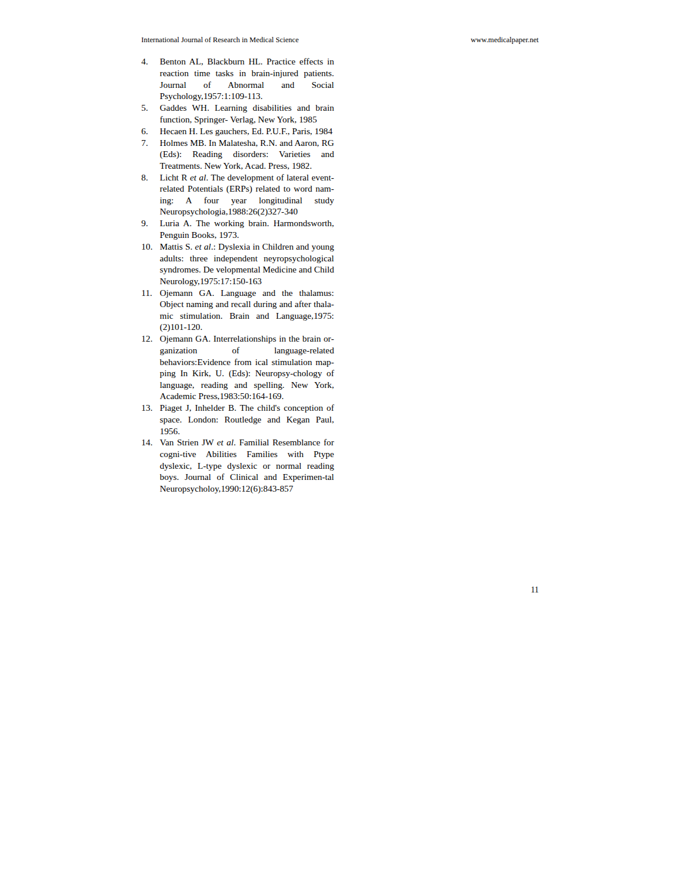International Journal of Research in Medical Science
www.medicalpaper.net
4. Benton AL, Blackburn HL. Practice effects in reaction time tasks in brain-injured patients. Journal of Abnormal and Social Psychology,1957:1:109-113.
5. Gaddes WH. Learning disabilities and brain function, Springer- Verlag, New York, 1985
6. Hecaen H. Les gauchers, Ed. P.U.F., Paris, 1984
7. Holmes MB. In Malatesha, R.N. and Aaron, RG (Eds): Reading disorders: Varieties and Treatments. New York, Acad. Press, 1982.
8. Licht R et al. The development of lateral event-related Potentials (ERPs) related to word naming: A four year longitudinal study Neuropsychologia,1988:26(2)327-340
9. Luria A. The working brain. Harmondsworth, Penguin Books, 1973.
10. Mattis S. et al.: Dyslexia in Children and young adults: three independent neyropsychological syndromes. De velopmental Medicine and Child Neurology,1975:17:150-163
11. Ojemann GA. Language and the thalamus: Object naming and recall during and after thalamic stimulation. Brain and Language,1975:(2)101-120.
12. Ojemann GA. Interrelationships in the brain organization of language-related behaviors:Evidence from ical stimulation mapping In Kirk, U. (Eds): Neuropsy-chology of language, reading and spelling. New York, Academic Press,1983:50:164-169.
13. Piaget J, Inhelder B. The child's conception of space. London: Routledge and Kegan Paul, 1956.
14. Van Strien JW et al. Familial Resemblance for cogni-tive Abilities Families with Ptype dyslexic, L-type dyslexic or normal reading boys. Journal of Clinical and Experimen-tal Neuropsycholoy,1990:12(6):843-857
11